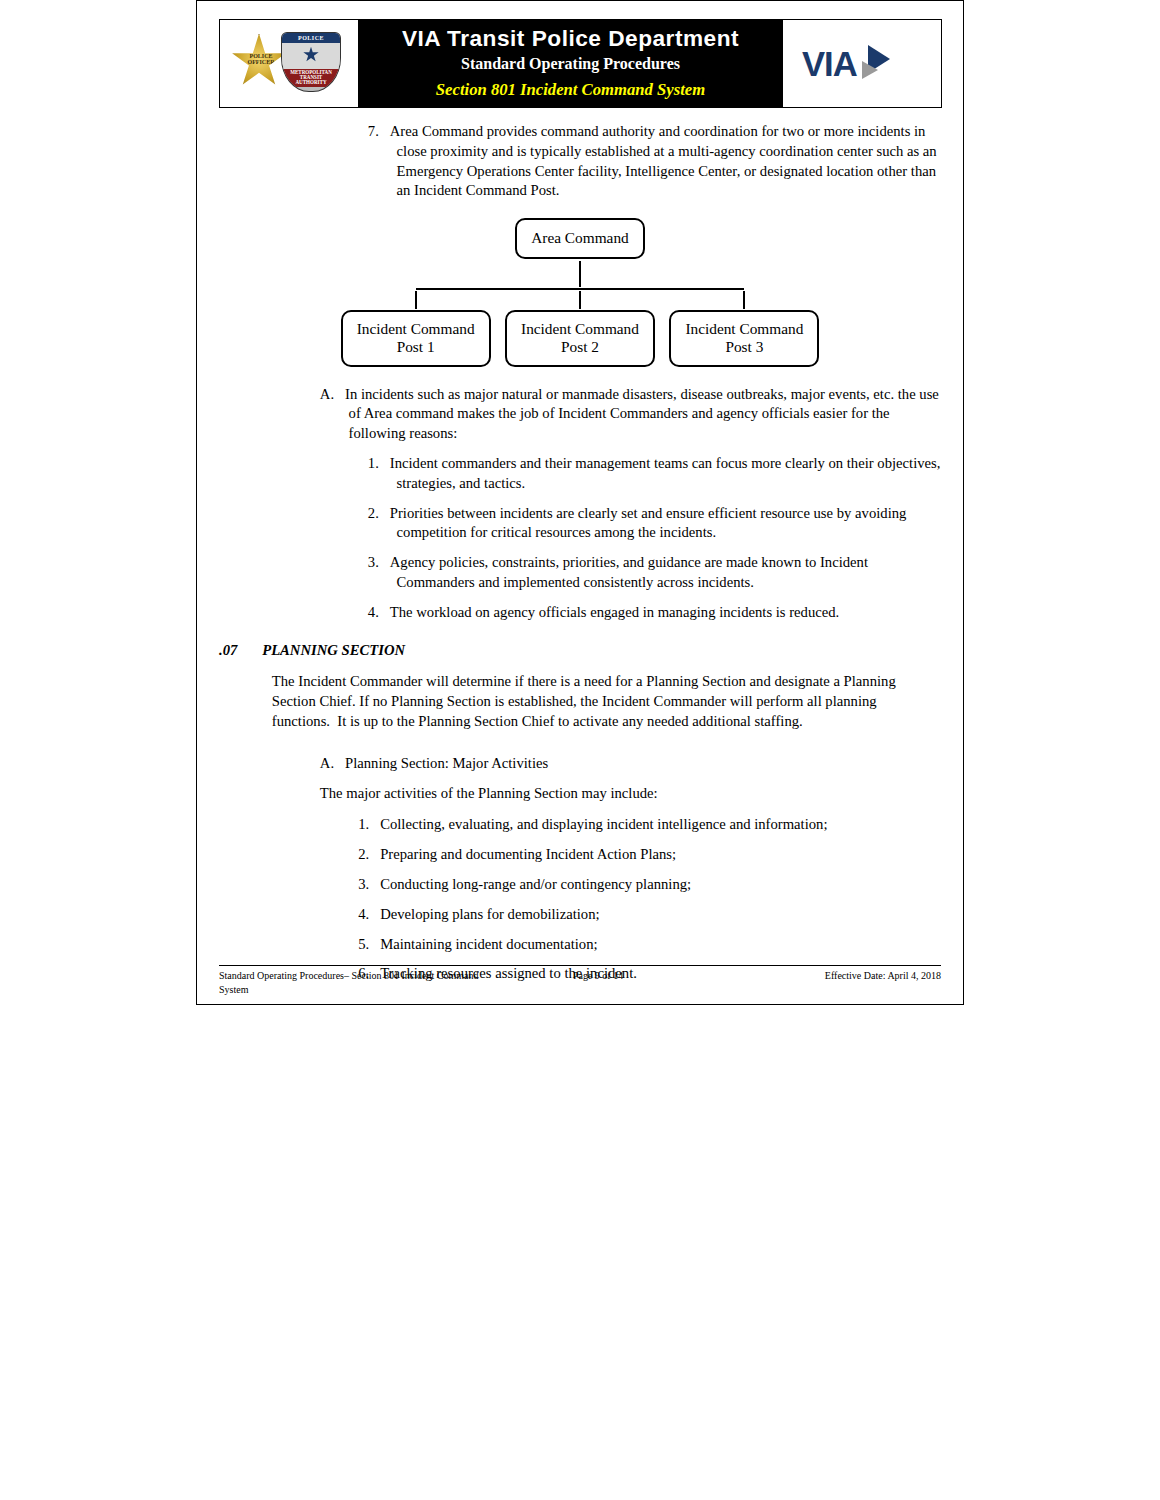POLICE
OFFICER
POLICE
METROPOLITAN TRANSIT
AUTHORITY
VIA Transit Police Department
Standard Operating Procedures
Section 801 Incident Command System
VIA
7. Area Command provides command authority and coordination for two or more incidents in close proximity and is typically established at a multi-agency coordination center such as an Emergency Operations Center facility, Intelligence Center, or designated location other than an Incident Command Post.
| Area Command |
| Incident Command Post 1 | Incident Command Post 2 | Incident Command Post 3 |
A. In incidents such as major natural or manmade disasters, disease outbreaks, major events, etc. the use of Area command makes the job of Incident Commanders and agency officials easier for the following reasons:
1. Incident commanders and their management teams can focus more clearly on their objectives, strategies, and tactics.
2. Priorities between incidents are clearly set and ensure efficient resource use by avoiding competition for critical resources among the incidents.
3. Agency policies, constraints, priorities, and guidance are made known to Incident Commanders and implemented consistently across incidents.
4. The workload on agency officials engaged in managing incidents is reduced.
.07 PLANNING SECTION
The Incident Commander will determine if there is a need for a Planning Section and designate a Planning Section Chief. If no Planning Section is established, the Incident Commander will perform all planning functions. It is up to the Planning Section Chief to activate any needed additional staffing.
A. Planning Section: Major Activities
The major activities of the Planning Section may include:
1. Collecting, evaluating, and displaying incident intelligence and information;
2. Preparing and documenting Incident Action Plans;
3. Conducting long-range and/or contingency planning;
4. Developing plans for demobilization;
5. Maintaining incident documentation;
6. Tracking resources assigned to the incident.
Standard Operating Procedures– Section 801 Incident Command System
Page 9 of 14
Effective Date: April 4, 2018